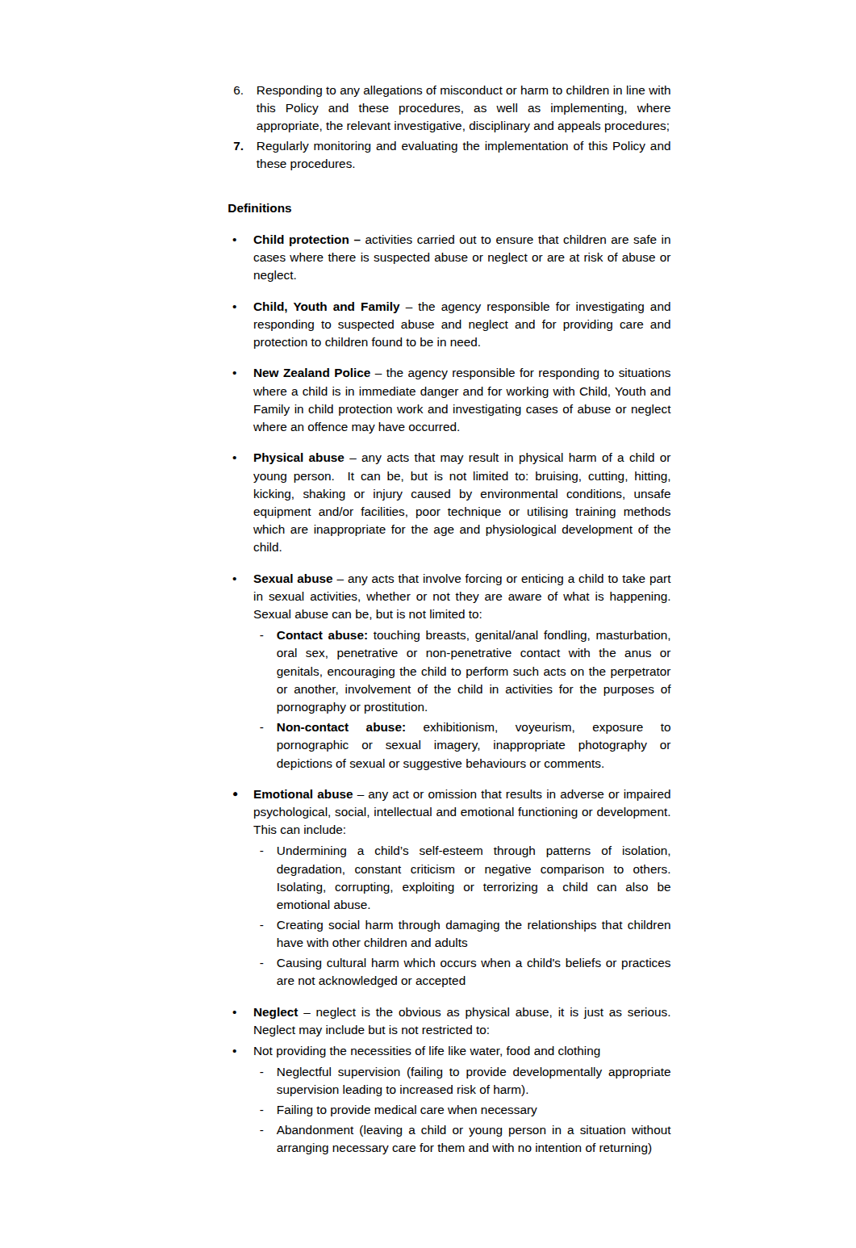Responding to any allegations of misconduct or harm to children in line with this Policy and these procedures, as well as implementing, where appropriate, the relevant investigative, disciplinary and appeals procedures;
Regularly monitoring and evaluating the implementation of this Policy and these procedures.
Definitions
Child protection – activities carried out to ensure that children are safe in cases where there is suspected abuse or neglect or are at risk of abuse or neglect.
Child, Youth and Family – the agency responsible for investigating and responding to suspected abuse and neglect and for providing care and protection to children found to be in need.
New Zealand Police – the agency responsible for responding to situations where a child is in immediate danger and for working with Child, Youth and Family in child protection work and investigating cases of abuse or neglect where an offence may have occurred.
Physical abuse – any acts that may result in physical harm of a child or young person. It can be, but is not limited to: bruising, cutting, hitting, kicking, shaking or injury caused by environmental conditions, unsafe equipment and/or facilities, poor technique or utilising training methods which are inappropriate for the age and physiological development of the child.
Sexual abuse – any acts that involve forcing or enticing a child to take part in sexual activities, whether or not they are aware of what is happening. Sexual abuse can be, but is not limited to:
Contact abuse: touching breasts, genital/anal fondling, masturbation, oral sex, penetrative or non-penetrative contact with the anus or genitals, encouraging the child to perform such acts on the perpetrator or another, involvement of the child in activities for the purposes of pornography or prostitution.
Non-contact abuse: exhibitionism, voyeurism, exposure to pornographic or sexual imagery, inappropriate photography or depictions of sexual or suggestive behaviours or comments.
Emotional abuse – any act or omission that results in adverse or impaired psychological, social, intellectual and emotional functioning or development. This can include:
Undermining a child’s self-esteem through patterns of isolation, degradation, constant criticism or negative comparison to others. Isolating, corrupting, exploiting or terrorizing a child can also be emotional abuse.
Creating social harm through damaging the relationships that children have with other children and adults
Causing cultural harm which occurs when a child's beliefs or practices are not acknowledged or accepted
Neglect – neglect is the obvious as physical abuse, it is just as serious. Neglect may include but is not restricted to:
Not providing the necessities of life like water, food and clothing
Neglectful supervision (failing to provide developmentally appropriate supervision leading to increased risk of harm).
Failing to provide medical care when necessary
Abandonment (leaving a child or young person in a situation without arranging necessary care for them and with no intention of returning)